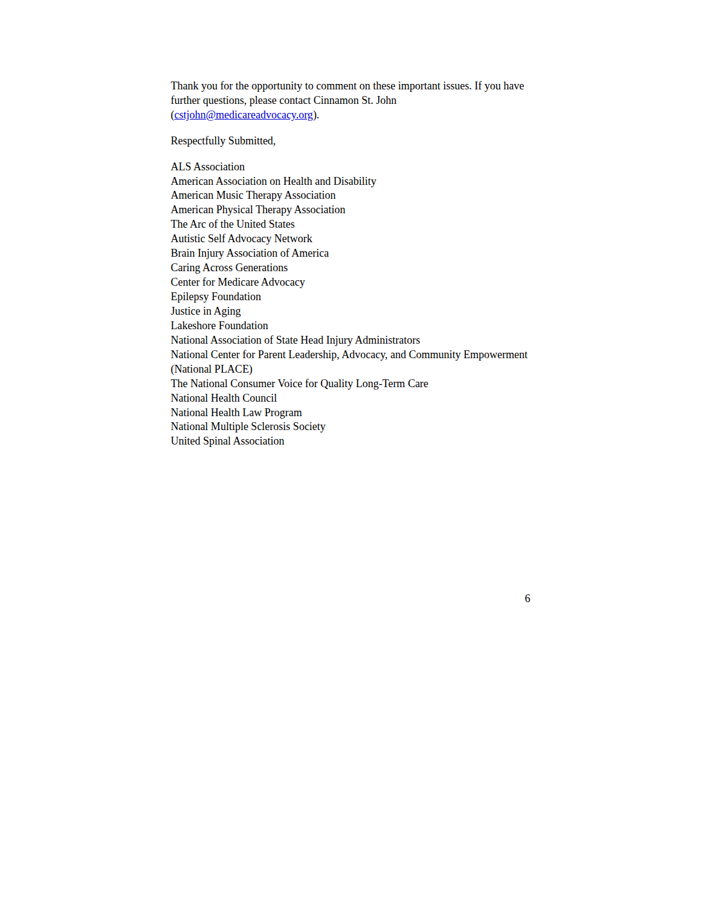Thank you for the opportunity to comment on these important issues. If you have further questions, please contact Cinnamon St. John (cstjohn@medicareadvocacy.org).
Respectfully Submitted,
ALS Association American Association on Health and Disability American Music Therapy Association American Physical Therapy Association The Arc of the United States Autistic Self Advocacy Network Brain Injury Association of America Caring Across Generations Center for Medicare Advocacy Epilepsy Foundation Justice in Aging Lakeshore Foundation National Association of State Head Injury Administrators National Center for Parent Leadership, Advocacy, and Community Empowerment (National PLACE) The National Consumer Voice for Quality Long-Term Care National Health Council National Health Law Program National Multiple Sclerosis Society United Spinal Association
6